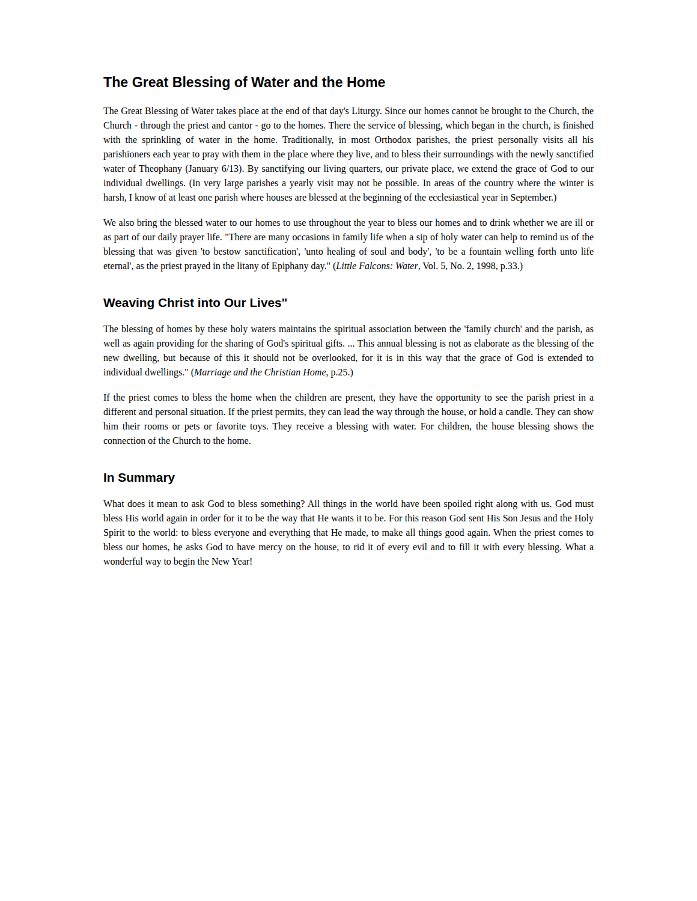The Great Blessing of Water and the Home
The Great Blessing of Water takes place at the end of that day's Liturgy. Since our homes cannot be brought to the Church, the Church - through the priest and cantor - go to the homes. There the service of blessing, which began in the church, is finished with the sprinkling of water in the home. Traditionally, in most Orthodox parishes, the priest personally visits all his parishioners each year to pray with them in the place where they live, and to bless their surroundings with the newly sanctified water of Theophany (January 6/13). By sanctifying our living quarters, our private place, we extend the grace of God to our individual dwellings. (In very large parishes a yearly visit may not be possible. In areas of the country where the winter is harsh, I know of at least one parish where houses are blessed at the beginning of the ecclesiastical year in September.)
We also bring the blessed water to our homes to use throughout the year to bless our homes and to drink whether we are ill or as part of our daily prayer life. "There are many occasions in family life when a sip of holy water can help to remind us of the blessing that was given 'to bestow sanctification', 'unto healing of soul and body', 'to be a fountain welling forth unto life eternal', as the priest prayed in the litany of Epiphany day." (Little Falcons: Water, Vol. 5, No. 2, 1998, p.33.)
Weaving Christ into Our Lives"
The blessing of homes by these holy waters maintains the spiritual association between the 'family church' and the parish, as well as again providing for the sharing of God's spiritual gifts. ... This annual blessing is not as elaborate as the blessing of the new dwelling, but because of this it should not be overlooked, for it is in this way that the grace of God is extended to individual dwellings." (Marriage and the Christian Home, p.25.)
If the priest comes to bless the home when the children are present, they have the opportunity to see the parish priest in a different and personal situation. If the priest permits, they can lead the way through the house, or hold a candle. They can show him their rooms or pets or favorite toys. They receive a blessing with water. For children, the house blessing shows the connection of the Church to the home.
In Summary
What does it mean to ask God to bless something? All things in the world have been spoiled right along with us. God must bless His world again in order for it to be the way that He wants it to be. For this reason God sent His Son Jesus and the Holy Spirit to the world: to bless everyone and everything that He made, to make all things good again. When the priest comes to bless our homes, he asks God to have mercy on the house, to rid it of every evil and to fill it with every blessing. What a wonderful way to begin the New Year!